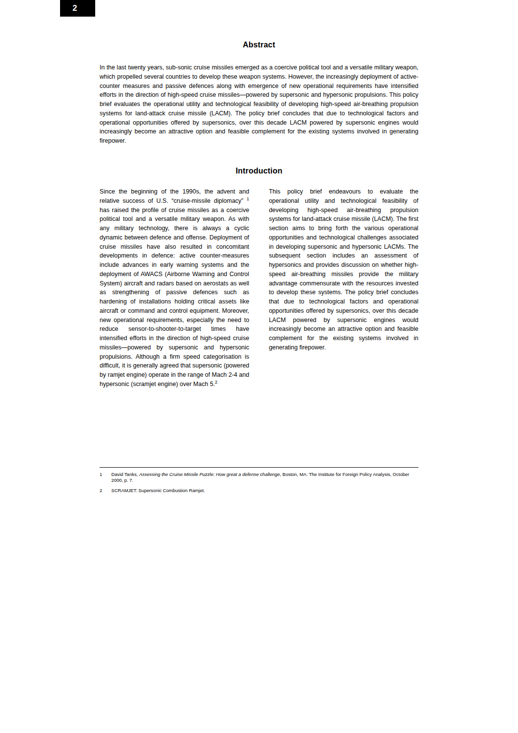2
Abstract
In the last twenty years, sub-sonic cruise missiles emerged as a coercive political tool and a versatile military weapon, which propelled several countries to develop these weapon systems. However, the increasingly deployment of active-counter measures and passive defences along with emergence of new operational requirements have intensified efforts in the direction of high-speed cruise missiles—powered by supersonic and hypersonic propulsions. This policy brief evaluates the operational utility and technological feasibility of developing high-speed air-breathing propulsion systems for land-attack cruise missile (LACM). The policy brief concludes that due to technological factors and operational opportunities offered by supersonics, over this decade LACM powered by supersonic engines would increasingly become an attractive option and feasible complement for the existing systems involved in generating firepower.
Introduction
Since the beginning of the 1990s, the advent and relative success of U.S. “cruise-missile diplomacy” 1 has raised the profile of cruise missiles as a coercive political tool and a versatile military weapon. As with any military technology, there is always a cyclic dynamic between defence and offense. Deployment of cruise missiles have also resulted in concomitant developments in defence: active counter-measures include advances in early warning systems and the deployment of AWACS (Airborne Warning and Control System) aircraft and radars based on aerostats as well as strengthening of passive defences such as hardening of installations holding critical assets like aircraft or command and control equipment. Moreover, new operational requirements, especially the need to reduce sensor-to-shooter-to-target times have intensified efforts in the direction of high-speed cruise missiles—powered by supersonic and hypersonic propulsions. Although a firm speed categorisation is difficult, it is generally agreed that supersonic (powered by ramjet engine) operate in the range of Mach 2-4 and hypersonic (scramjet engine) over Mach 5.2
This policy brief endeavours to evaluate the operational utility and technological feasibility of developing high-speed air-breathing propulsion systems for land-attack cruise missile (LACM). The first section aims to bring forth the various operational opportunities and technological challenges associated in developing supersonic and hypersonic LACMs. The subsequent section includes an assessment of hypersonics and provides discussion on whether high-speed air-breathing missiles provide the military advantage commensurate with the resources invested to develop these systems. The policy brief concludes that due to technological factors and operational opportunities offered by supersonics, over this decade LACM powered by supersonic engines would increasingly become an attractive option and feasible complement for the existing systems involved in generating firepower.
1
David Tanks, Assessing the Cruise Missile Puzzle: How great a defense challenge, Boston, MA: The Institute for Foreign Policy Analysis, October 2000, p. 7.
2
SCRAMJET: Supersonic Combustion Ramjet.